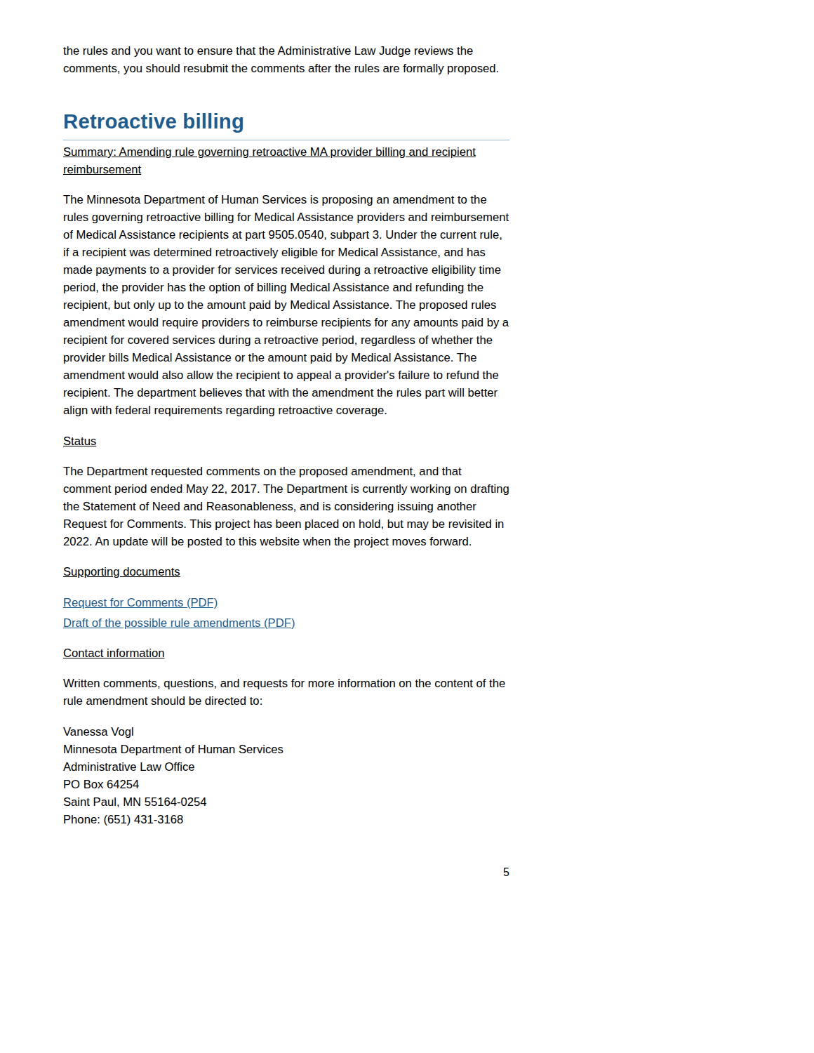the rules and you want to ensure that the Administrative Law Judge reviews the comments, you should resubmit the comments after the rules are formally proposed.
Retroactive billing
Summary: Amending rule governing retroactive MA provider billing and recipient reimbursement
The Minnesota Department of Human Services is proposing an amendment to the rules governing retroactive billing for Medical Assistance providers and reimbursement of Medical Assistance recipients at part 9505.0540, subpart 3. Under the current rule, if a recipient was determined retroactively eligible for Medical Assistance, and has made payments to a provider for services received during a retroactive eligibility time period, the provider has the option of billing Medical Assistance and refunding the recipient, but only up to the amount paid by Medical Assistance. The proposed rules amendment would require providers to reimburse recipients for any amounts paid by a recipient for covered services during a retroactive period, regardless of whether the provider bills Medical Assistance or the amount paid by Medical Assistance. The amendment would also allow the recipient to appeal a provider's failure to refund the recipient. The department believes that with the amendment the rules part will better align with federal requirements regarding retroactive coverage.
Status
The Department requested comments on the proposed amendment, and that comment period ended May 22, 2017. The Department is currently working on drafting the Statement of Need and Reasonableness, and is considering issuing another Request for Comments. This project has been placed on hold, but may be revisited in 2022. An update will be posted to this website when the project moves forward.
Supporting documents
Request for Comments (PDF)
Draft of the possible rule amendments (PDF)
Contact information
Written comments, questions, and requests for more information on the content of the rule amendment should be directed to:
Vanessa Vogl
Minnesota Department of Human Services
Administrative Law Office
PO Box 64254
Saint Paul, MN 55164-0254
Phone: (651) 431-3168
5